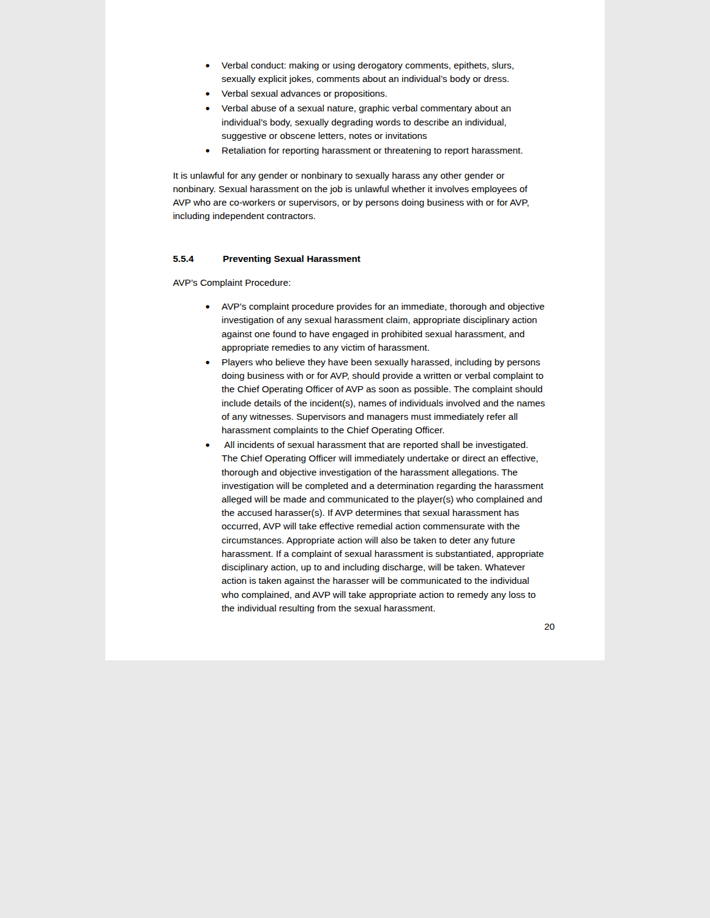Verbal conduct: making or using derogatory comments, epithets, slurs, sexually explicit jokes, comments about an individual’s body or dress.
Verbal sexual advances or propositions.
Verbal abuse of a sexual nature, graphic verbal commentary about an individual’s body, sexually degrading words to describe an individual, suggestive or obscene letters, notes or invitations
Retaliation for reporting harassment or threatening to report harassment.
It is unlawful for any gender or nonbinary to sexually harass any other gender or nonbinary. Sexual harassment on the job is unlawful whether it involves employees of AVP who are co-workers or supervisors, or by persons doing business with or for AVP, including independent contractors.
5.5.4 Preventing Sexual Harassment
AVP’s Complaint Procedure:
AVP’s complaint procedure provides for an immediate, thorough and objective investigation of any sexual harassment claim, appropriate disciplinary action against one found to have engaged in prohibited sexual harassment, and appropriate remedies to any victim of harassment.
Players who believe they have been sexually harassed, including by persons doing business with or for AVP, should provide a written or verbal complaint to the Chief Operating Officer of AVP as soon as possible. The complaint should include details of the incident(s), names of individuals involved and the names of any witnesses. Supervisors and managers must immediately refer all harassment complaints to the Chief Operating Officer.
All incidents of sexual harassment that are reported shall be investigated. The Chief Operating Officer will immediately undertake or direct an effective, thorough and objective investigation of the harassment allegations. The investigation will be completed and a determination regarding the harassment alleged will be made and communicated to the player(s) who complained and the accused harasser(s). If AVP determines that sexual harassment has occurred, AVP will take effective remedial action commensurate with the circumstances. Appropriate action will also be taken to deter any future harassment. If a complaint of sexual harassment is substantiated, appropriate disciplinary action, up to and including discharge, will be taken. Whatever action is taken against the harasser will be communicated to the individual who complained, and AVP will take appropriate action to remedy any loss to the individual resulting from the sexual harassment.
20